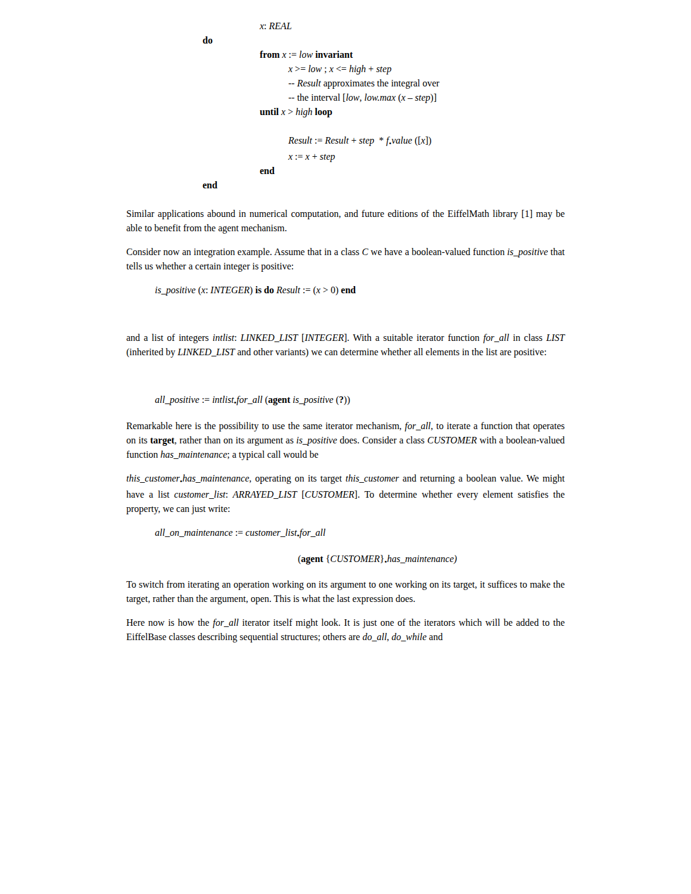x: REAL
do
from x := low invariant
x >= low ; x <= high + step
-- Result approximates the integral over
-- the interval [low, low.max (x – step)]
until x > high loop
Result := Result + step * f•value ([x])
x := x + step
end
end
Similar applications abound in numerical computation, and future editions of the EiffelMath library [1] may be able to benefit from the agent mechanism.
Consider now an integration example. Assume that in a class C we have a boolean-valued function is_positive that tells us whether a certain integer is positive:
is_positive (x: INTEGER) is do Result := (x > 0) end
and a list of integers intlist: LINKED_LIST [INTEGER]. With a suitable iterator function for_all in class LIST (inherited by LINKED_LIST and other variants) we can determine whether all elements in the list are positive:
all_positive := intlist•for_all (agent is_positive (?))
Remarkable here is the possibility to use the same iterator mechanism, for_all, to iterate a function that operates on its target, rather than on its argument as is_positive does. Consider a class CUSTOMER with a boolean-valued function has_maintenance; a typical call would be
this_customer•has_maintenance, operating on its target this_customer and returning a boolean value. We might have a list customer_list: ARRAYED_LIST [CUSTOMER]. To determine whether every element satisfies the property, we can just write:
all_on_maintenance := customer_list•for_all
(agent {CUSTOMER}•has_maintenance)
To switch from iterating an operation working on its argument to one working on its target, it suffices to make the target, rather than the argument, open. This is what the last expression does.
Here now is how the for_all iterator itself might look. It is just one of the iterators which will be added to the EiffelBase classes describing sequential structures; others are do_all, do_while and